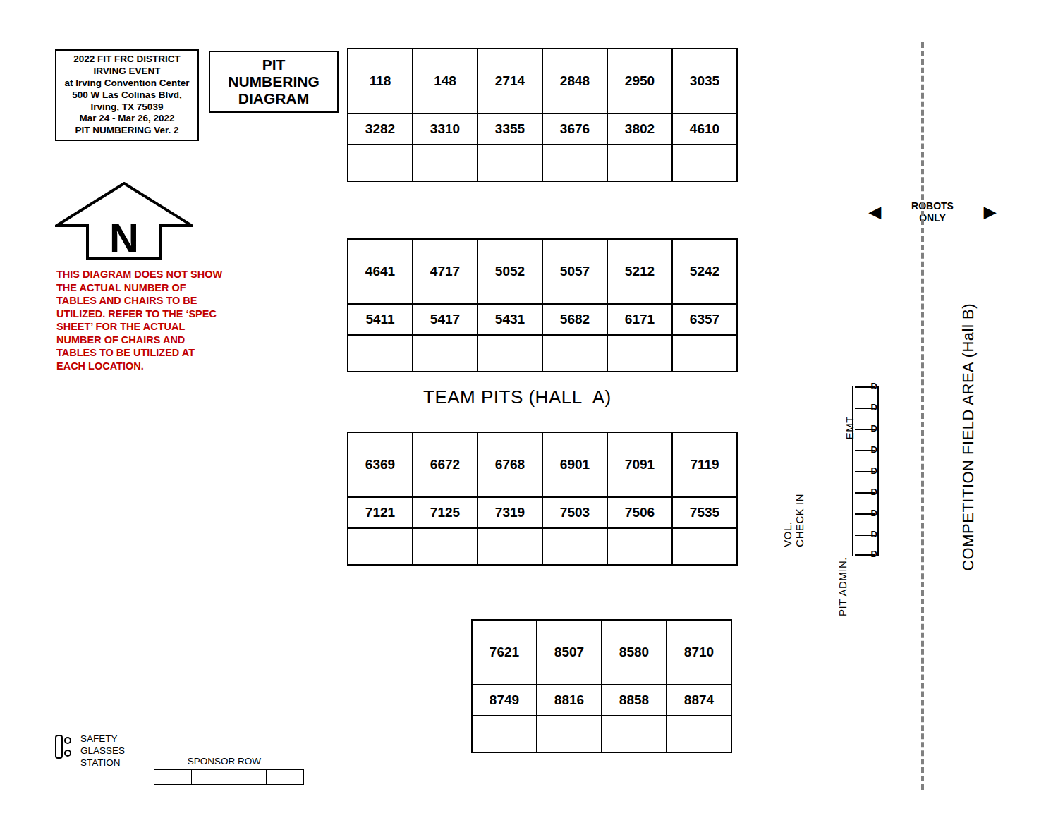2022 FIT FRC DISTRICT
IRVING EVENT
at Irving Convention Center
500 W Las Colinas Blvd,
Irving, TX 75039
Mar 24 - Mar 26, 2022
PIT NUMBERING Ver. 2
PIT
NUMBERING
DIAGRAM
N
This diagram does not show the actual number of tables and chairs to be utilized. Refer to the ‘spec sheet’ for the actual number of chairs and tables to be utilized at each location.
| 118 | 148 | 2714 | 2848 | 2950 | 3035 |
| 3282 | 3310 | 3355 | 3676 | 3802 | 4610 |
| 4641 | 4717 | 5052 | 5057 | 5212 | 5242 |
| 5411 | 5417 | 5431 | 5682 | 6171 | 6357 |
TEAM PITS (HALL A)
| 6369 | 6672 | 6768 | 6901 | 7091 | 7119 |
| 7121 | 7125 | 7319 | 7503 | 7506 | 7535 |
| 7621 | 8507 | 8580 | 8710 |
| 8749 | 8816 | 8858 | 8874 |
◀ ▶
ROBOTS
ONLY
COMPETITION FIELD AREA (Hall B)
VOL.
CHECK IN
PIT ADMIN.
EMT
D
D
D
D
D
D
D
D
D
SAFETY
GLASSES
STATION
SPONSOR ROW